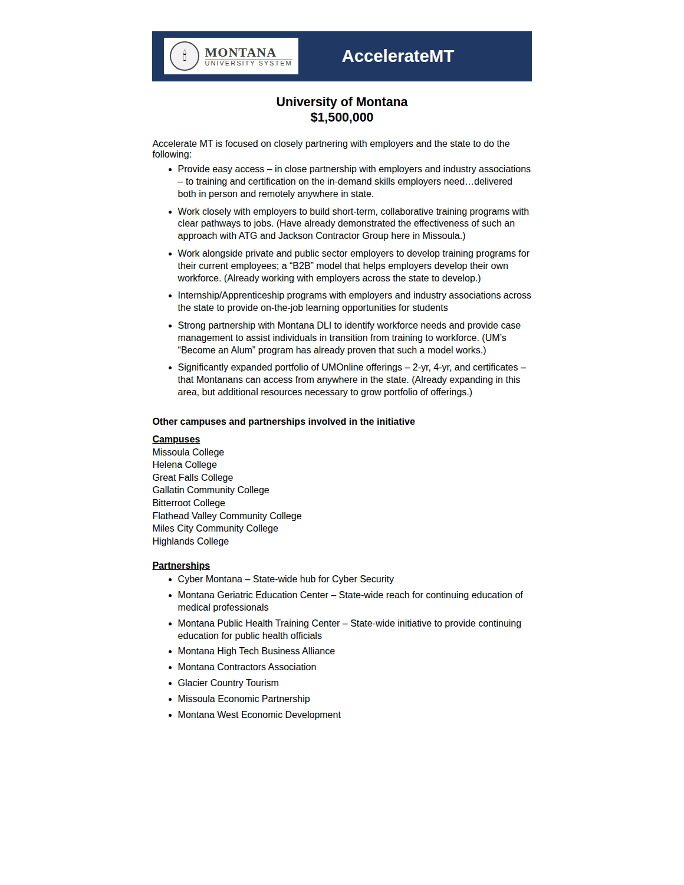🕯
MONTANA
UNIVERSITY SYSTEM
AccelerateMT
University of Montana $1,500,000
Accelerate MT is focused on closely partnering with employers and the state to do the following:
Provide easy access – in close partnership with employers and industry associations – to training and certification on the in-demand skills employers need…delivered both in person and remotely anywhere in state.
Work closely with employers to build short-term, collaborative training programs with clear pathways to jobs. (Have already demonstrated the effectiveness of such an approach with ATG and Jackson Contractor Group here in Missoula.)
Work alongside private and public sector employers to develop training programs for their current employees; a “B2B” model that helps employers develop their own workforce. (Already working with employers across the state to develop.)
Internship/Apprenticeship programs with employers and industry associations across the state to provide on-the-job learning opportunities for students
Strong partnership with Montana DLI to identify workforce needs and provide case management to assist individuals in transition from training to workforce. (UM’s “Become an Alum” program has already proven that such a model works.)
Significantly expanded portfolio of UMOnline offerings – 2-yr, 4-yr, and certificates – that Montanans can access from anywhere in the state. (Already expanding in this area, but additional resources necessary to grow portfolio of offerings.)
Other campuses and partnerships involved in the initiative
Campuses
Missoula College
Helena College
Great Falls College
Gallatin Community College
Bitterroot College
Flathead Valley Community College
Miles City Community College
Highlands College
Partnerships
Cyber Montana – State-wide hub for Cyber Security
Montana Geriatric Education Center – State-wide reach for continuing education of medical professionals
Montana Public Health Training Center – State-wide initiative to provide continuing education for public health officials
Montana High Tech Business Alliance
Montana Contractors Association
Glacier Country Tourism
Missoula Economic Partnership
Montana West Economic Development